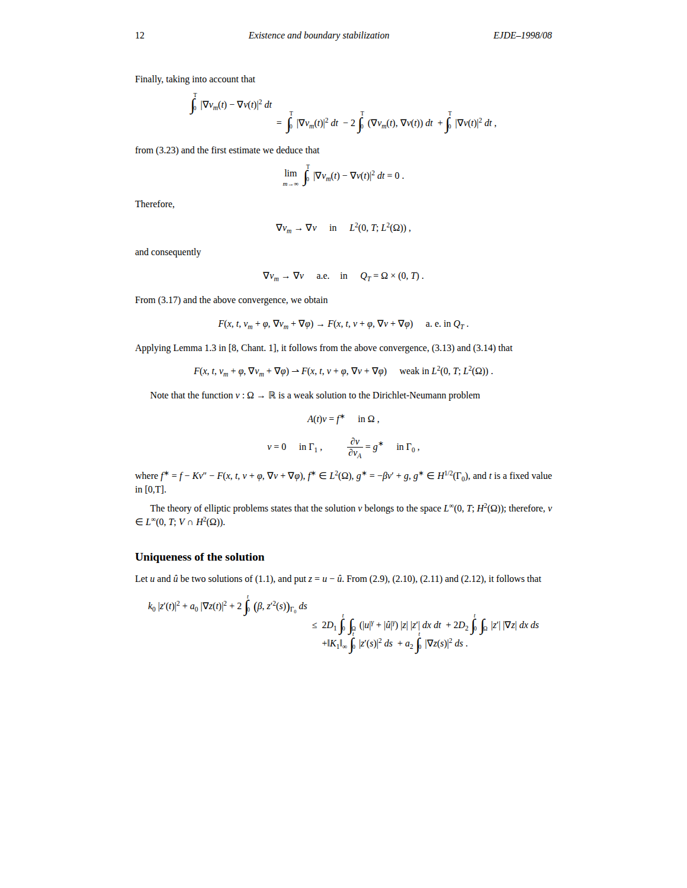12 Existence and boundary stabilization EJDE–1998/08
Finally, taking into account that
| ∫ T 0 / ∇ v m ( t ) − ∇ v ( t ) / 2 dt | | |
| | = | ∫ T 0 / ∇ v m ( t ) / 2 dt − 2 ∫ T 0 (∇ v m ( t ), ∇ v ( t )) dt + ∫ T 0 / ∇ v ( t ) / 2 dt , |
from (3.23) and the first estimate we deduce that
lim m→∞ ∫T 0 |∇vm(t) − ∇v(t)|2 dt = 0 .
Therefore,
∇vm → ∇v in L2(0, T; L2(Ω)) ,
and consequently
∇vm → ∇v a.e. in QT = Ω × (0, T) .
From (3.17) and the above convergence, we obtain
F(x, t, vm + φ, ∇vm + ∇φ) → F(x, t, v + φ, ∇v + ∇φ) a. e. in QT .
Applying Lemma 1.3 in [8, Chant. 1], it follows from the above convergence, (3.13) and (3.14) that
F(x, t, vm + φ, ∇vm + ∇φ) ⇀ F(x, t, v + φ, ∇v + ∇φ) weak in L2(0, T; L2(Ω)) .
Note that the function v : Ω → ℝ is a weak solution to the Dirichlet-Neumann problem
A(t)v = f∗ in Ω ,
v = 0 in Γ1 , ∂v ∂νA = g∗ in Γ0 ,
where f∗ = f − Kv″ − F(x, t, v + φ, ∇v + ∇φ), f∗ ∈ L2(Ω), g∗ = −βv′ + g, g∗ ∈ H1/2(Γ0), and t is a fixed value in [0,T].
The theory of elliptic problems states that the solution v belongs to the space L∞(0, T; H2(Ω)); therefore, v ∈ L∞(0, T; V ∩ H2(Ω)).
Uniqueness of the solution
Let u and û be two solutions of (1.1), and put z = u − û. From (2.9), (2.10), (2.11) and (2.12), it follows that
| k 0 / z ′( t ) / 2 + a 0 / ∇ z ( t ) / 2 + 2 ∫ t 0 ( β , z ′ 2 ( s ) ) Γ 0 ds | | |
| | ≤ | 2 D 1 ∫ t 0 ∫ Ω ( / u / γ + / û / γ ) / z / / z ′ / dx dt + 2 D 2 ∫ t 0 ∫ Ω / z ′ / / ∇ z / dx ds |
| | | + ‖ K 1 ‖ ∞ ∫ t 0 / z ′( s ) / 2 ds + a 2 ∫ t 0 / ∇ z ( s ) / 2 ds . |